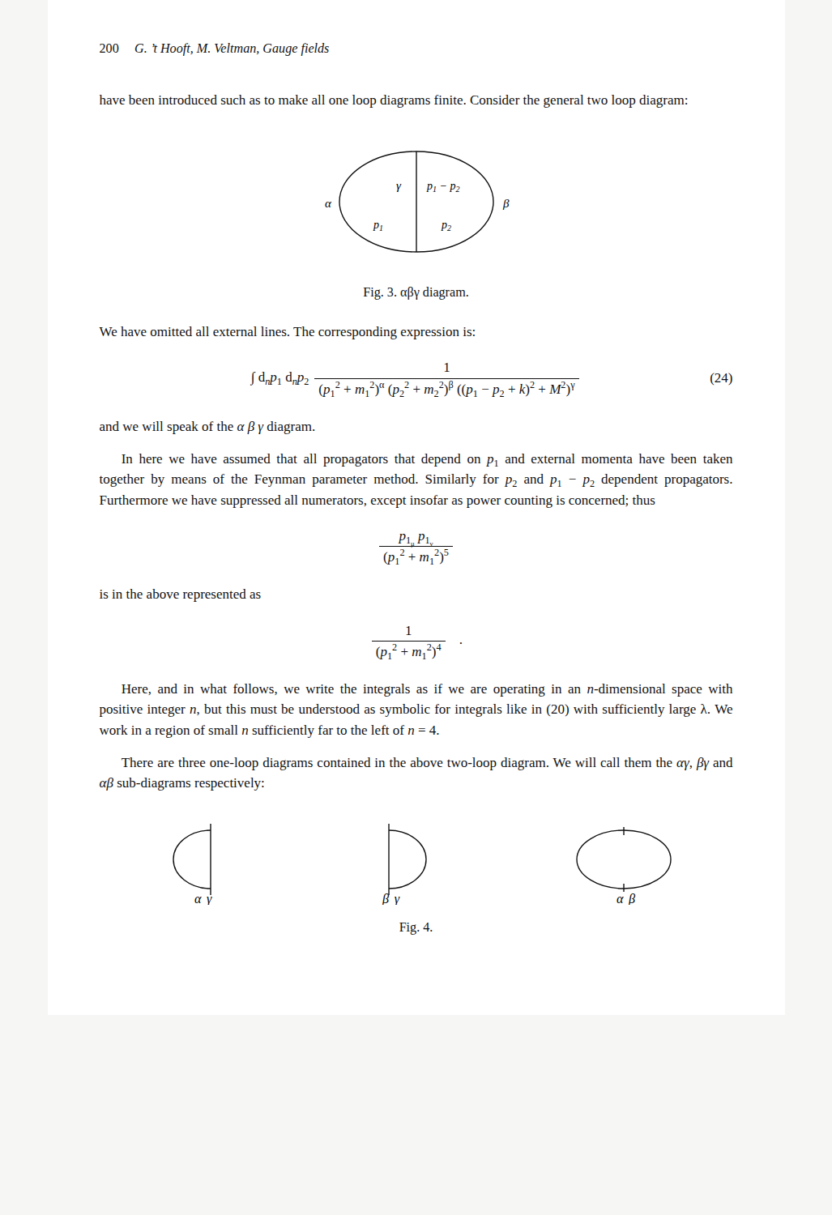200 G. ’t Hooft, M. Veltman, Gauge fields
have been introduced such as to make all one loop diagrams finite. Consider the general two loop diagram:
α β γ p1 − p2 p1 p2
Fig. 3. αβγ diagram.
We have omitted all external lines. The corresponding expression is:
∫ dnp1 dnp2 1 (p12 + m12)α (p22 + m22)β ((p1 − p2 + k)2 + M2)γ (24)
and we will speak of the α β γ diagram.
In here we have assumed that all propagators that depend on p1 and external momenta have been taken together by means of the Feynman parameter method. Similarly for p2 and p1 − p2 dependent propagators. Furthermore we have suppressed all numerators, except insofar as power counting is concerned; thus
p1μ p1ν (p12 + m12)5
is in the above represented as
1 (p12 + m12)4 .
Here, and in what follows, we write the integrals as if we are operating in an n-dimensional space with positive integer n, but this must be understood as symbolic for integrals like in (20) with sufficiently large λ. We work in a region of small n sufficiently far to the left of n = 4.
There are three one-loop diagrams contained in the above two-loop diagram. We will call them the αγ, βγ and αβ sub-diagrams respectively:
α γ
β γ
α β
Fig. 4.